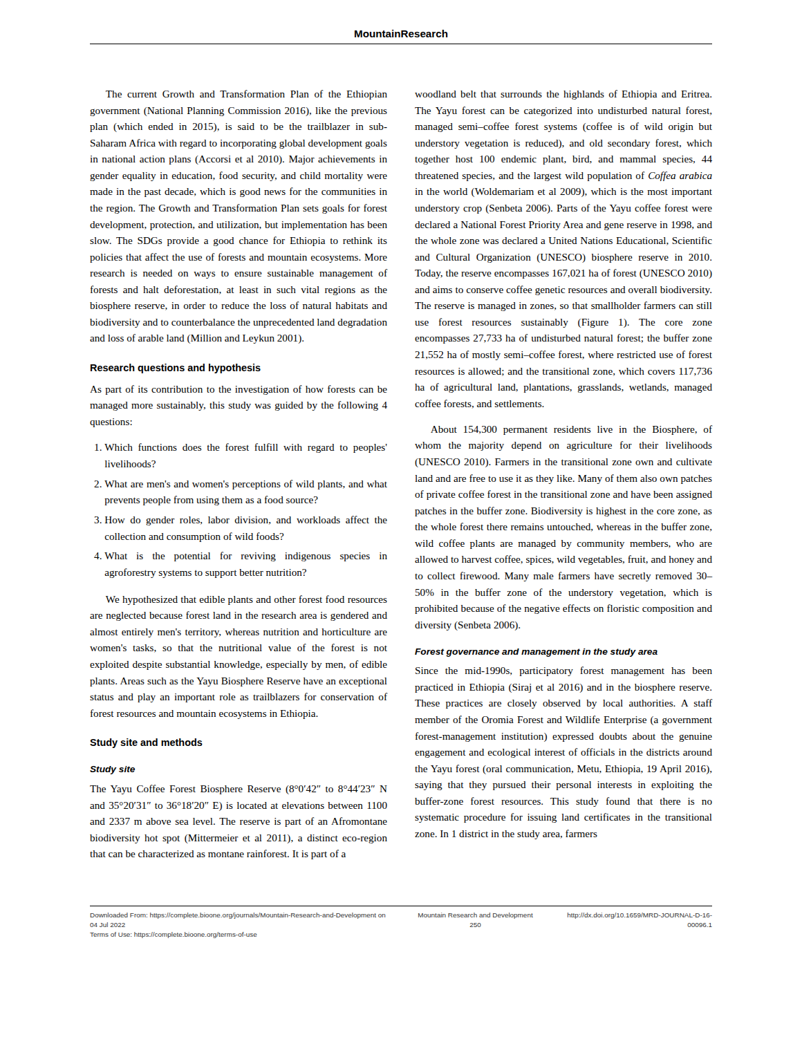MountainResearch
The current Growth and Transformation Plan of the Ethiopian government (National Planning Commission 2016), like the previous plan (which ended in 2015), is said to be the trailblazer in sub-Saharam Africa with regard to incorporating global development goals in national action plans (Accorsi et al 2010). Major achievements in gender equality in education, food security, and child mortality were made in the past decade, which is good news for the communities in the region. The Growth and Transformation Plan sets goals for forest development, protection, and utilization, but implementation has been slow. The SDGs provide a good chance for Ethiopia to rethink its policies that affect the use of forests and mountain ecosystems. More research is needed on ways to ensure sustainable management of forests and halt deforestation, at least in such vital regions as the biosphere reserve, in order to reduce the loss of natural habitats and biodiversity and to counterbalance the unprecedented land degradation and loss of arable land (Million and Leykun 2001).
Research questions and hypothesis
As part of its contribution to the investigation of how forests can be managed more sustainably, this study was guided by the following 4 questions:
Which functions does the forest fulfill with regard to peoples' livelihoods?
What are men's and women's perceptions of wild plants, and what prevents people from using them as a food source?
How do gender roles, labor division, and workloads affect the collection and consumption of wild foods?
What is the potential for reviving indigenous species in agroforestry systems to support better nutrition?
We hypothesized that edible plants and other forest food resources are neglected because forest land in the research area is gendered and almost entirely men's territory, whereas nutrition and horticulture are women's tasks, so that the nutritional value of the forest is not exploited despite substantial knowledge, especially by men, of edible plants. Areas such as the Yayu Biosphere Reserve have an exceptional status and play an important role as trailblazers for conservation of forest resources and mountain ecosystems in Ethiopia.
Study site and methods
Study site
The Yayu Coffee Forest Biosphere Reserve (8°0′42″ to 8°44′23″ N and 35°20′31″ to 36°18′20″ E) is located at elevations between 1100 and 2337 m above sea level. The reserve is part of an Afromontane biodiversity hot spot (Mittermeier et al 2011), a distinct eco-region that can be characterized as montane rainforest. It is part of a
woodland belt that surrounds the highlands of Ethiopia and Eritrea. The Yayu forest can be categorized into undisturbed natural forest, managed semi–coffee forest systems (coffee is of wild origin but understory vegetation is reduced), and old secondary forest, which together host 100 endemic plant, bird, and mammal species, 44 threatened species, and the largest wild population of Coffea arabica in the world (Woldemariam et al 2009), which is the most important understory crop (Senbeta 2006). Parts of the Yayu coffee forest were declared a National Forest Priority Area and gene reserve in 1998, and the whole zone was declared a United Nations Educational, Scientific and Cultural Organization (UNESCO) biosphere reserve in 2010. Today, the reserve encompasses 167,021 ha of forest (UNESCO 2010) and aims to conserve coffee genetic resources and overall biodiversity. The reserve is managed in zones, so that smallholder farmers can still use forest resources sustainably (Figure 1). The core zone encompasses 27,733 ha of undisturbed natural forest; the buffer zone 21,552 ha of mostly semi–coffee forest, where restricted use of forest resources is allowed; and the transitional zone, which covers 117,736 ha of agricultural land, plantations, grasslands, wetlands, managed coffee forests, and settlements.
About 154,300 permanent residents live in the Biosphere, of whom the majority depend on agriculture for their livelihoods (UNESCO 2010). Farmers in the transitional zone own and cultivate land and are free to use it as they like. Many of them also own patches of private coffee forest in the transitional zone and have been assigned patches in the buffer zone. Biodiversity is highest in the core zone, as the whole forest there remains untouched, whereas in the buffer zone, wild coffee plants are managed by community members, who are allowed to harvest coffee, spices, wild vegetables, fruit, and honey and to collect firewood. Many male farmers have secretly removed 30–50% in the buffer zone of the understory vegetation, which is prohibited because of the negative effects on floristic composition and diversity (Senbeta 2006).
Forest governance and management in the study area
Since the mid-1990s, participatory forest management has been practiced in Ethiopia (Siraj et al 2016) and in the biosphere reserve. These practices are closely observed by local authorities. A staff member of the Oromia Forest and Wildlife Enterprise (a government forest-management institution) expressed doubts about the genuine engagement and ecological interest of officials in the districts around the Yayu forest (oral communication, Metu, Ethiopia, 19 April 2016), saying that they pursued their personal interests in exploiting the buffer-zone forest resources. This study found that there is no systematic procedure for issuing land certificates in the transitional zone. In 1 district in the study area, farmers
Downloaded From: https://complete.bioone.org/journals/Mountain-Research-and-Development on 04 Jul 2022
Terms of Use: https://complete.bioone.org/terms-of-use
Mountain Research and Development
250
http://dx.doi.org/10.1659/MRD-JOURNAL-D-16-00096.1